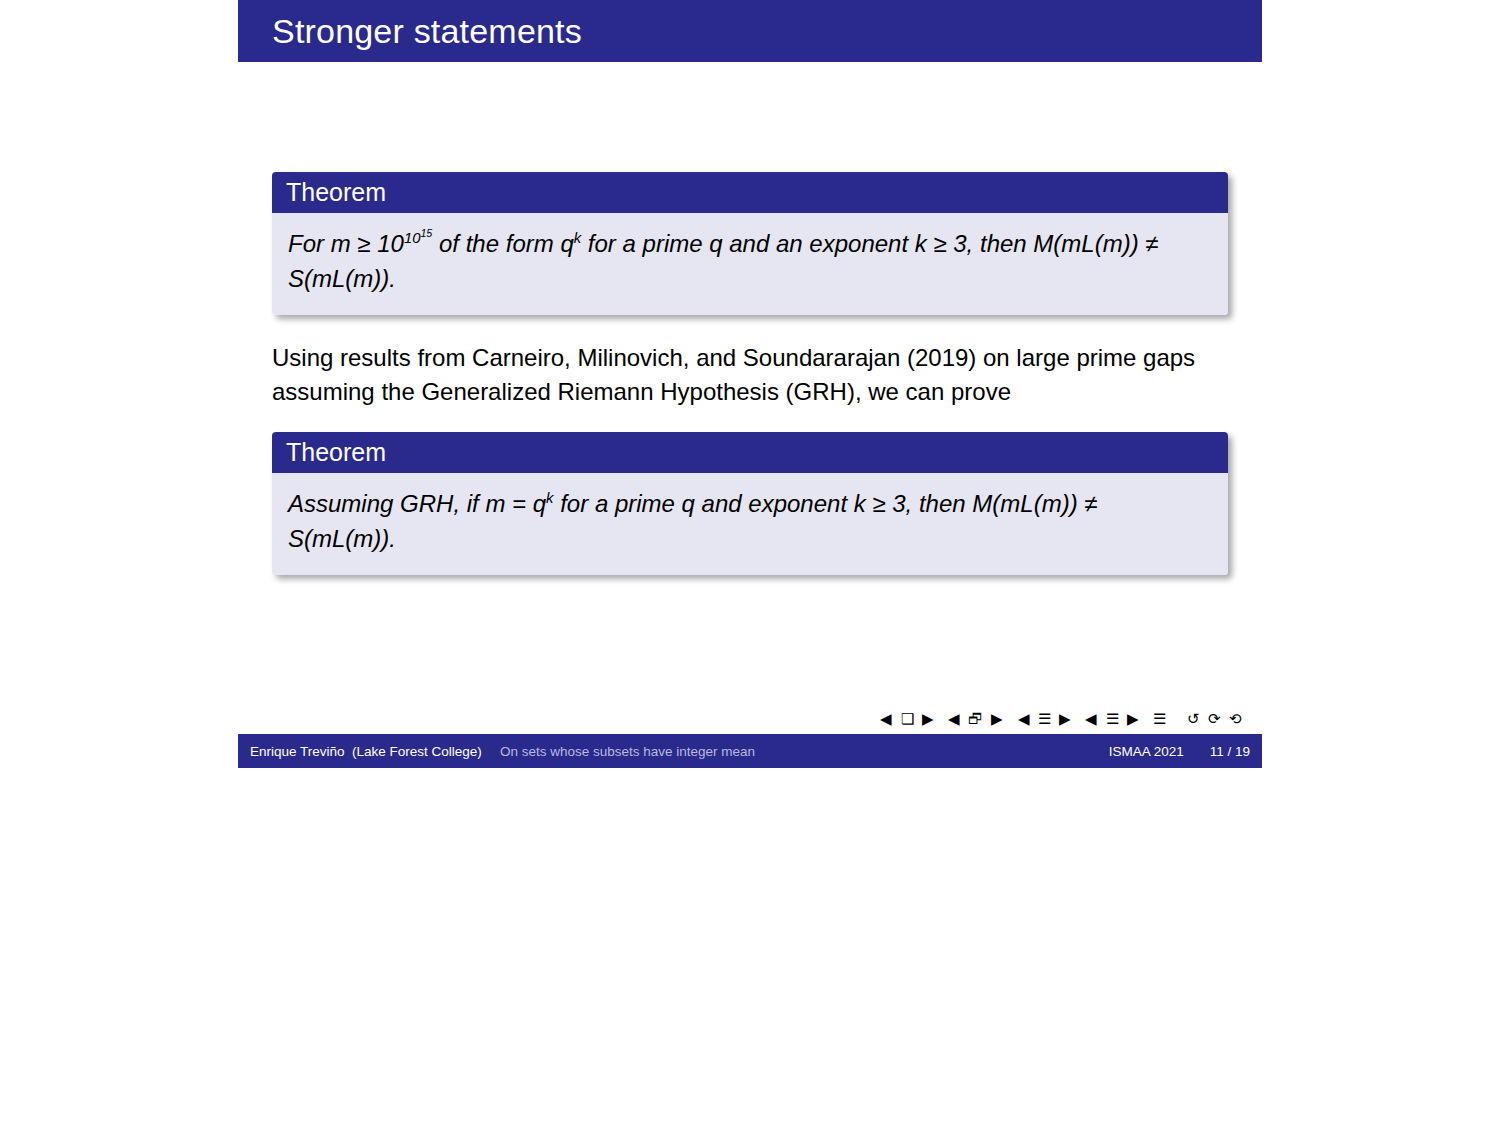Stronger statements
Theorem
For m ≥ 101015 of the form qk for a prime q and an exponent k ≥ 3, then M(mL(m)) ≠ S(mL(m)).
Using results from Carneiro, Milinovich, and Soundararajan (2019) on large prime gaps assuming the Generalized Riemann Hypothesis (GRH), we can prove
Theorem
Assuming GRH, if m = qk for a prime q and exponent k ≥ 3, then M(mL(m)) ≠ S(mL(m)).
◀ ❑ ▶ ◀ 🗗 ▶ ◀ ☰ ▶ ◀ ☰ ▶ ☰ ↺ ⟳ ⟲
Enrique Treviño (Lake Forest College)
On sets whose subsets have integer mean
ISMAA 2021 11 / 19